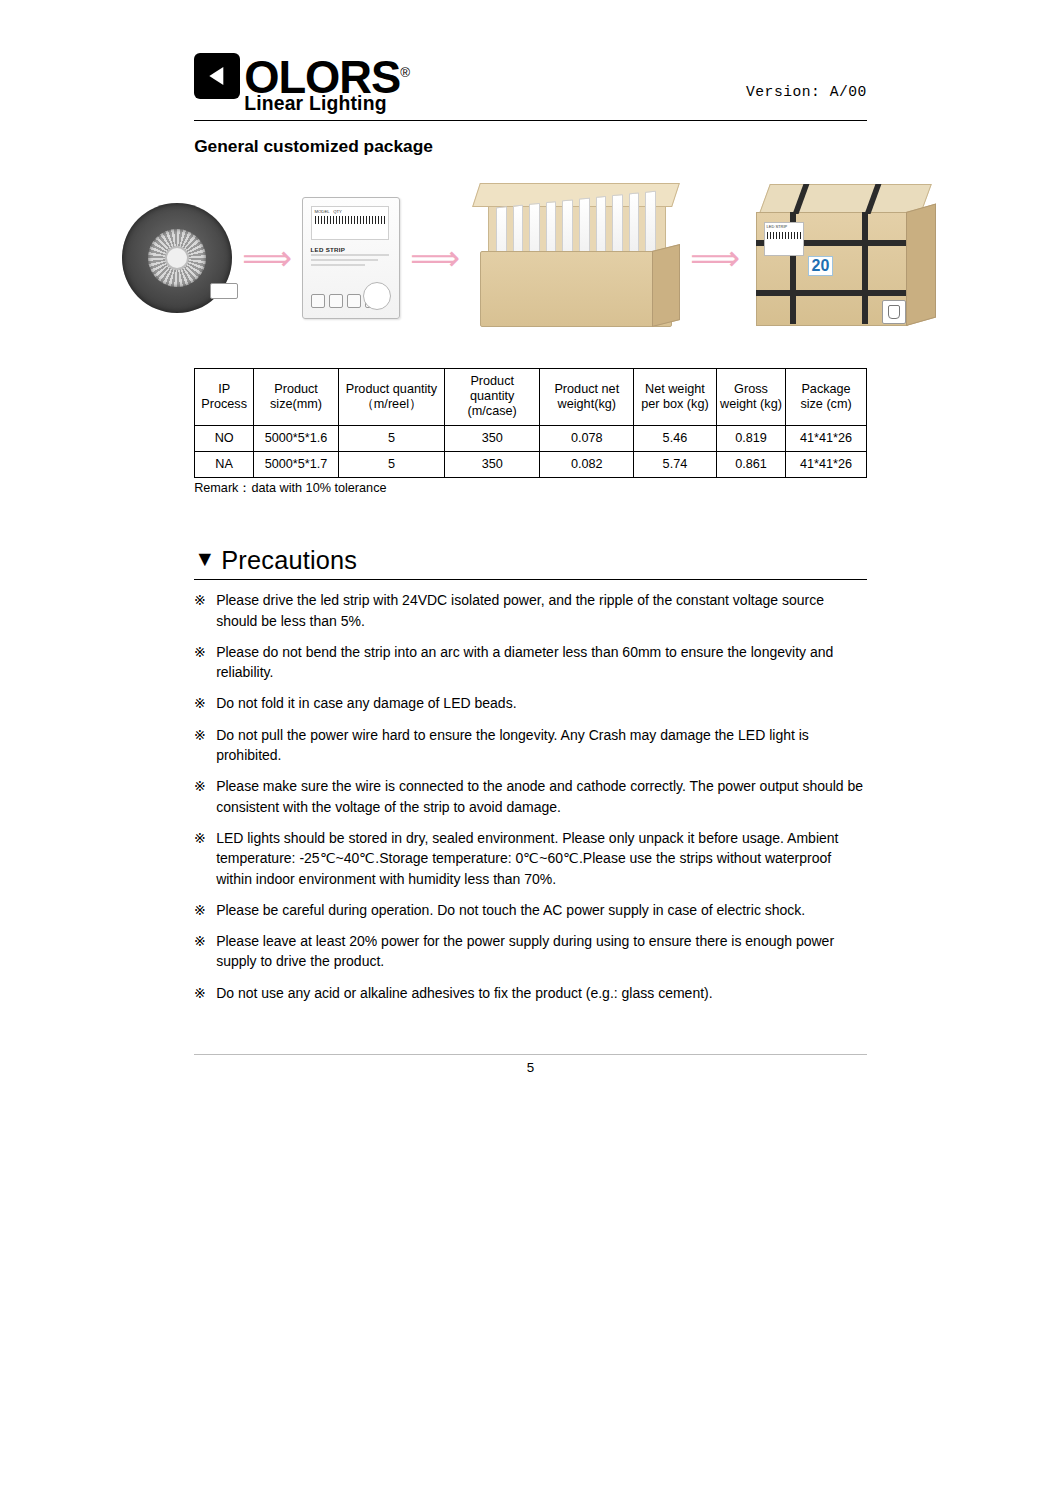OLORS®
Linear Lighting
Version: A/00
General customized package
⟹
MODEL QTY
LED STRIP
⟹
⟹
LED STRIP
20
| IP Process | Product size(mm) | Product quantity（m/reel） | Product quantity (m/case) | Product net weight(kg) | Net weight per box (kg) | Gross weight (kg) | Package size (cm) |
| --- | --- | --- | --- | --- | --- | --- | --- |
| NO | 5000*5*1.6 | 5 | 350 | 0.078 | 5.46 | 0.819 | 41*41*26 |
| NA | 5000*5*1.7 | 5 | 350 | 0.082 | 5.74 | 0.861 | 41*41*26 |
Remark：data with 10% tolerance
▼
Precautions
Please drive the led strip with 24VDC isolated power, and the ripple of the constant voltage source should be less than 5%.
Please do not bend the strip into an arc with a diameter less than 60mm to ensure the longevity and reliability.
Do not fold it in case any damage of LED beads.
Do not pull the power wire hard to ensure the longevity. Any Crash may damage the LED light is prohibited.
Please make sure the wire is connected to the anode and cathode correctly. The power output should be consistent with the voltage of the strip to avoid damage.
LED lights should be stored in dry, sealed environment. Please only unpack it before usage. Ambient temperature: -25℃~40℃.Storage temperature: 0℃~60℃.Please use the strips without waterproof within indoor environment with humidity less than 70%.
Please be careful during operation. Do not touch the AC power supply in case of electric shock.
Please leave at least 20% power for the power supply during using to ensure there is enough power supply to drive the product.
Do not use any acid or alkaline adhesives to fix the product (e.g.: glass cement).
5